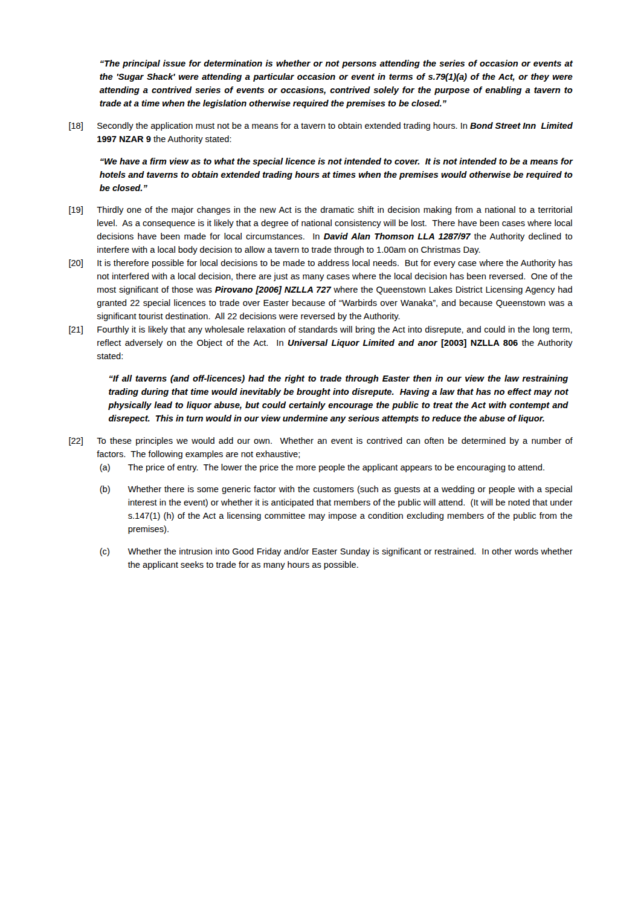“The principal issue for determination is whether or not persons attending the series of occasion or events at the 'Sugar Shack' were attending a particular occasion or event in terms of s.79(1)(a) of the Act, or they were attending a contrived series of events or occasions, contrived solely for the purpose of enabling a tavern to trade at a time when the legislation otherwise required the premises to be closed.”
[18]
Secondly the application must not be a means for a tavern to obtain extended trading hours. In Bond Street Inn Limited 1997 NZAR 9 the Authority stated:
“We have a firm view as to what the special licence is not intended to cover. It is not intended to be a means for hotels and taverns to obtain extended trading hours at times when the premises would otherwise be required to be closed.”
[19]
Thirdly one of the major changes in the new Act is the dramatic shift in decision making from a national to a territorial level. As a consequence is it likely that a degree of national consistency will be lost. There have been cases where local decisions have been made for local circumstances. In David Alan Thomson LLA 1287/97 the Authority declined to interfere with a local body decision to allow a tavern to trade through to 1.00am on Christmas Day.
[20]
It is therefore possible for local decisions to be made to address local needs. But for every case where the Authority has not interfered with a local decision, there are just as many cases where the local decision has been reversed. One of the most significant of those was Pirovano [2006] NZLLA 727 where the Queenstown Lakes District Licensing Agency had granted 22 special licences to trade over Easter because of “Warbirds over Wanaka”, and because Queenstown was a significant tourist destination. All 22 decisions were reversed by the Authority.
[21]
Fourthly it is likely that any wholesale relaxation of standards will bring the Act into disrepute, and could in the long term, reflect adversely on the Object of the Act. In Universal Liquor Limited and anor [2003] NZLLA 806 the Authority stated:
“If all taverns (and off-licences) had the right to trade through Easter then in our view the law restraining trading during that time would inevitably be brought into disrepute. Having a law that has no effect may not physically lead to liquor abuse, but could certainly encourage the public to treat the Act with contempt and disrepect. This in turn would in our view undermine any serious attempts to reduce the abuse of liquor.
[22]
To these principles we would add our own. Whether an event is contrived can often be determined by a number of factors. The following examples are not exhaustive;
(a) The price of entry. The lower the price the more people the applicant appears to be encouraging to attend.
(b) Whether there is some generic factor with the customers (such as guests at a wedding or people with a special interest in the event) or whether it is anticipated that members of the public will attend. (It will be noted that under s.147(1) (h) of the Act a licensing committee may impose a condition excluding members of the public from the premises).
(c) Whether the intrusion into Good Friday and/or Easter Sunday is significant or restrained. In other words whether the applicant seeks to trade for as many hours as possible.